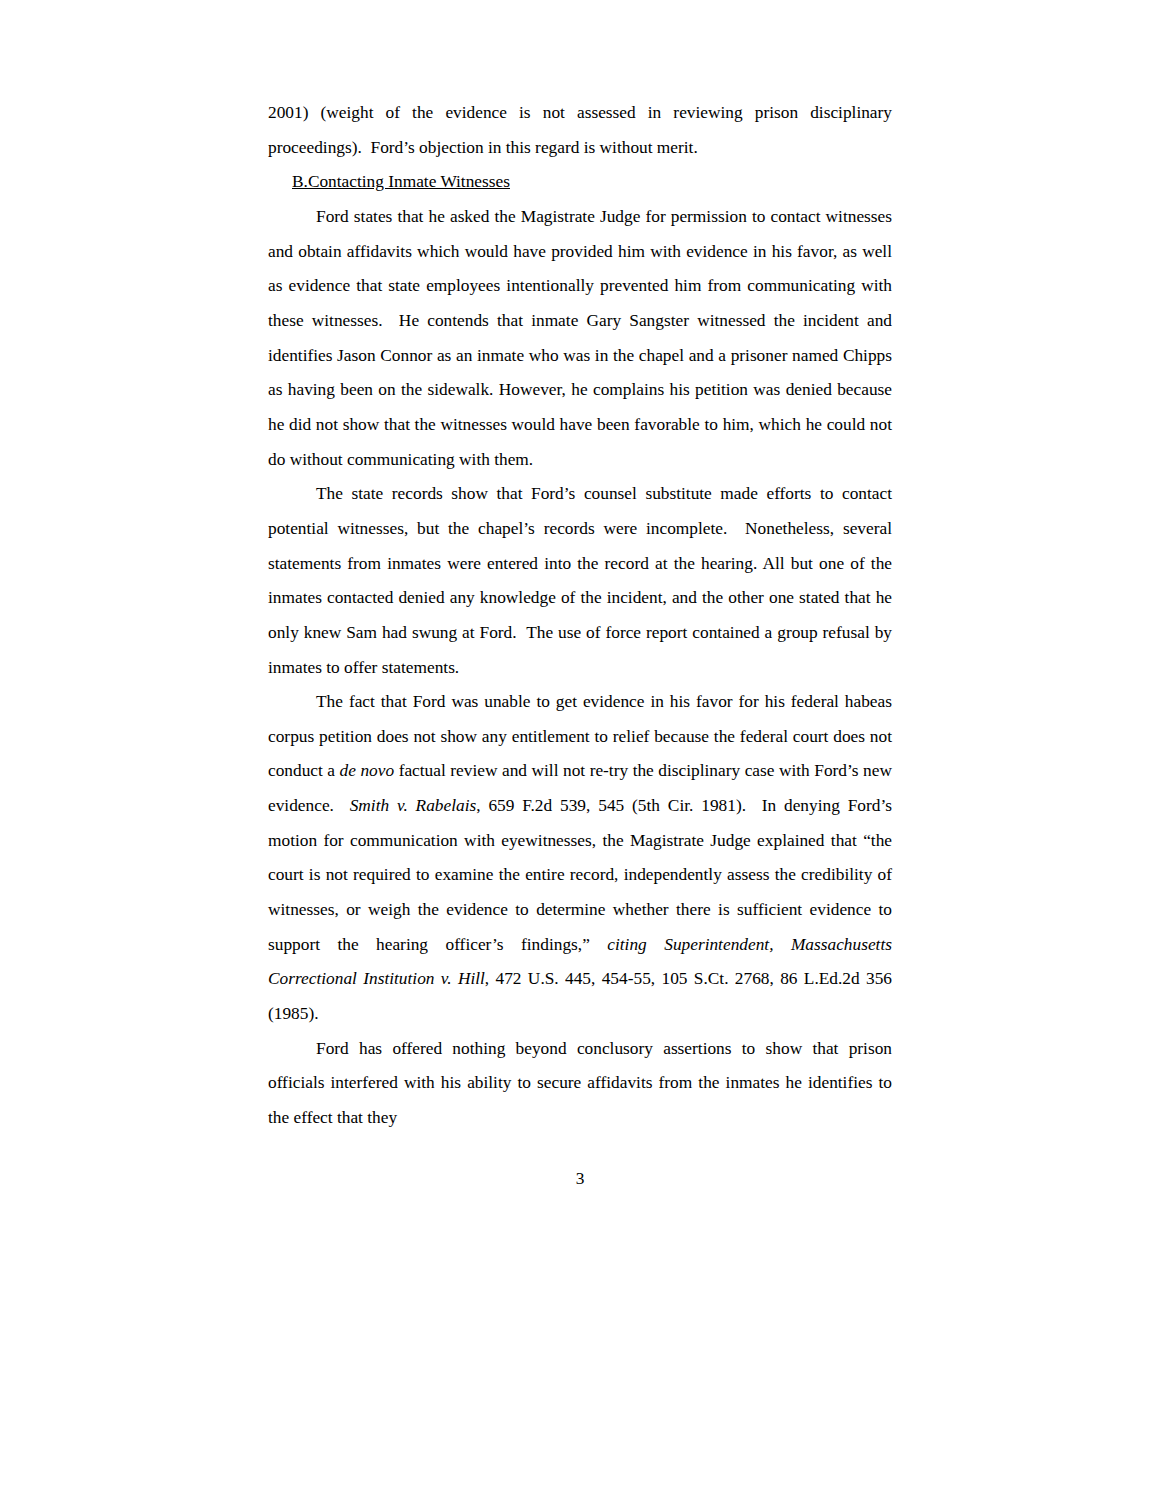2001) (weight of the evidence is not assessed in reviewing prison disciplinary proceedings). Ford’s objection in this regard is without merit.
B.Contacting Inmate Witnesses
Ford states that he asked the Magistrate Judge for permission to contact witnesses and obtain affidavits which would have provided him with evidence in his favor, as well as evidence that state employees intentionally prevented him from communicating with these witnesses. He contends that inmate Gary Sangster witnessed the incident and identifies Jason Connor as an inmate who was in the chapel and a prisoner named Chipps as having been on the sidewalk. However, he complains his petition was denied because he did not show that the witnesses would have been favorable to him, which he could not do without communicating with them.
The state records show that Ford’s counsel substitute made efforts to contact potential witnesses, but the chapel’s records were incomplete. Nonetheless, several statements from inmates were entered into the record at the hearing. All but one of the inmates contacted denied any knowledge of the incident, and the other one stated that he only knew Sam had swung at Ford. The use of force report contained a group refusal by inmates to offer statements.
The fact that Ford was unable to get evidence in his favor for his federal habeas corpus petition does not show any entitlement to relief because the federal court does not conduct a de novo factual review and will not re-try the disciplinary case with Ford’s new evidence. Smith v. Rabelais, 659 F.2d 539, 545 (5th Cir. 1981). In denying Ford’s motion for communication with eyewitnesses, the Magistrate Judge explained that “the court is not required to examine the entire record, independently assess the credibility of witnesses, or weigh the evidence to determine whether there is sufficient evidence to support the hearing officer’s findings,” citing Superintendent, Massachusetts Correctional Institution v. Hill, 472 U.S. 445, 454-55, 105 S.Ct. 2768, 86 L.Ed.2d 356 (1985).
Ford has offered nothing beyond conclusory assertions to show that prison officials interfered with his ability to secure affidavits from the inmates he identifies to the effect that they
3